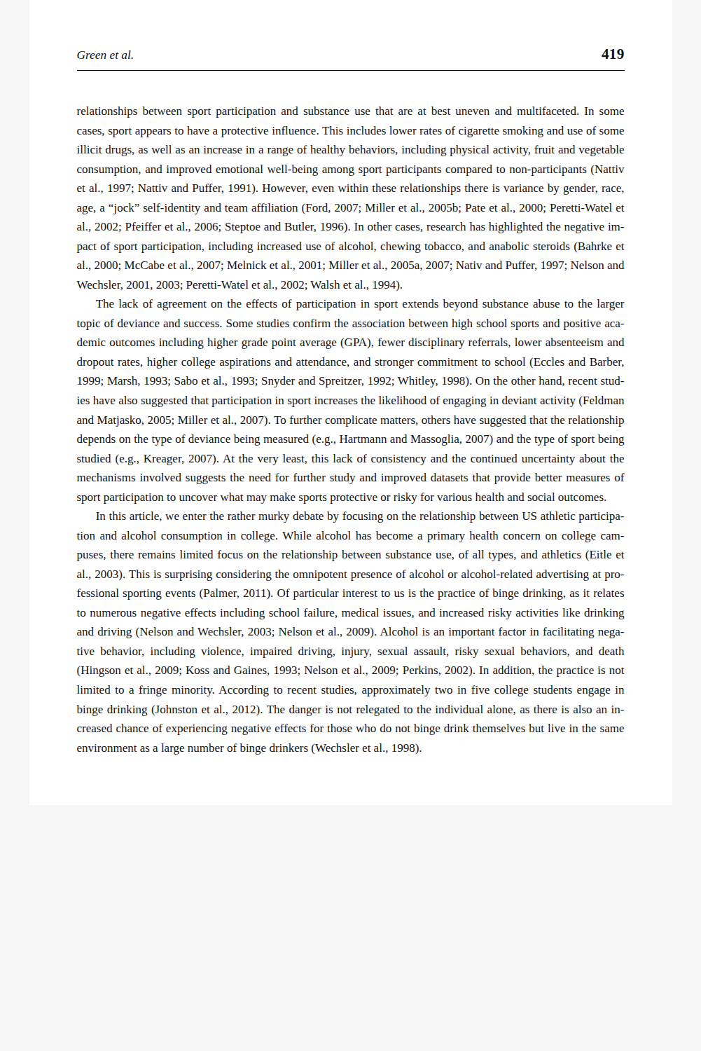Green et al. 419
relationships between sport participation and substance use that are at best uneven and multifaceted. In some cases, sport appears to have a protective influence. This includes lower rates of cigarette smoking and use of some illicit drugs, as well as an increase in a range of healthy behaviors, including physical activity, fruit and vegetable consumption, and improved emotional well-being among sport participants compared to non-participants (Nattiv et al., 1997; Nattiv and Puffer, 1991). However, even within these relationships there is variance by gender, race, age, a “jock” self-identity and team affiliation (Ford, 2007; Miller et al., 2005b; Pate et al., 2000; Peretti-Watel et al., 2002; Pfeiffer et al., 2006; Steptoe and Butler, 1996). In other cases, research has highlighted the negative impact of sport participation, including increased use of alcohol, chewing tobacco, and anabolic steroids (Bahrke et al., 2000; McCabe et al., 2007; Melnick et al., 2001; Miller et al., 2005a, 2007; Nativ and Puffer, 1997; Nelson and Wechsler, 2001, 2003; Peretti-Watel et al., 2002; Walsh et al., 1994).
The lack of agreement on the effects of participation in sport extends beyond substance abuse to the larger topic of deviance and success. Some studies confirm the association between high school sports and positive academic outcomes including higher grade point average (GPA), fewer disciplinary referrals, lower absenteeism and dropout rates, higher college aspirations and attendance, and stronger commitment to school (Eccles and Barber, 1999; Marsh, 1993; Sabo et al., 1993; Snyder and Spreitzer, 1992; Whitley, 1998). On the other hand, recent studies have also suggested that participation in sport increases the likelihood of engaging in deviant activity (Feldman and Matjasko, 2005; Miller et al., 2007). To further complicate matters, others have suggested that the relationship depends on the type of deviance being measured (e.g., Hartmann and Massoglia, 2007) and the type of sport being studied (e.g., Kreager, 2007). At the very least, this lack of consistency and the continued uncertainty about the mechanisms involved suggests the need for further study and improved datasets that provide better measures of sport participation to uncover what may make sports protective or risky for various health and social outcomes.
In this article, we enter the rather murky debate by focusing on the relationship between US athletic participation and alcohol consumption in college. While alcohol has become a primary health concern on college campuses, there remains limited focus on the relationship between substance use, of all types, and athletics (Eitle et al., 2003). This is surprising considering the omnipotent presence of alcohol or alcohol-related advertising at professional sporting events (Palmer, 2011). Of particular interest to us is the practice of binge drinking, as it relates to numerous negative effects including school failure, medical issues, and increased risky activities like drinking and driving (Nelson and Wechsler, 2003; Nelson et al., 2009). Alcohol is an important factor in facilitating negative behavior, including violence, impaired driving, injury, sexual assault, risky sexual behaviors, and death (Hingson et al., 2009; Koss and Gaines, 1993; Nelson et al., 2009; Perkins, 2002). In addition, the practice is not limited to a fringe minority. According to recent studies, approximately two in five college students engage in binge drinking (Johnston et al., 2012). The danger is not relegated to the individual alone, as there is also an increased chance of experiencing negative effects for those who do not binge drink themselves but live in the same environment as a large number of binge drinkers (Wechsler et al., 1998).